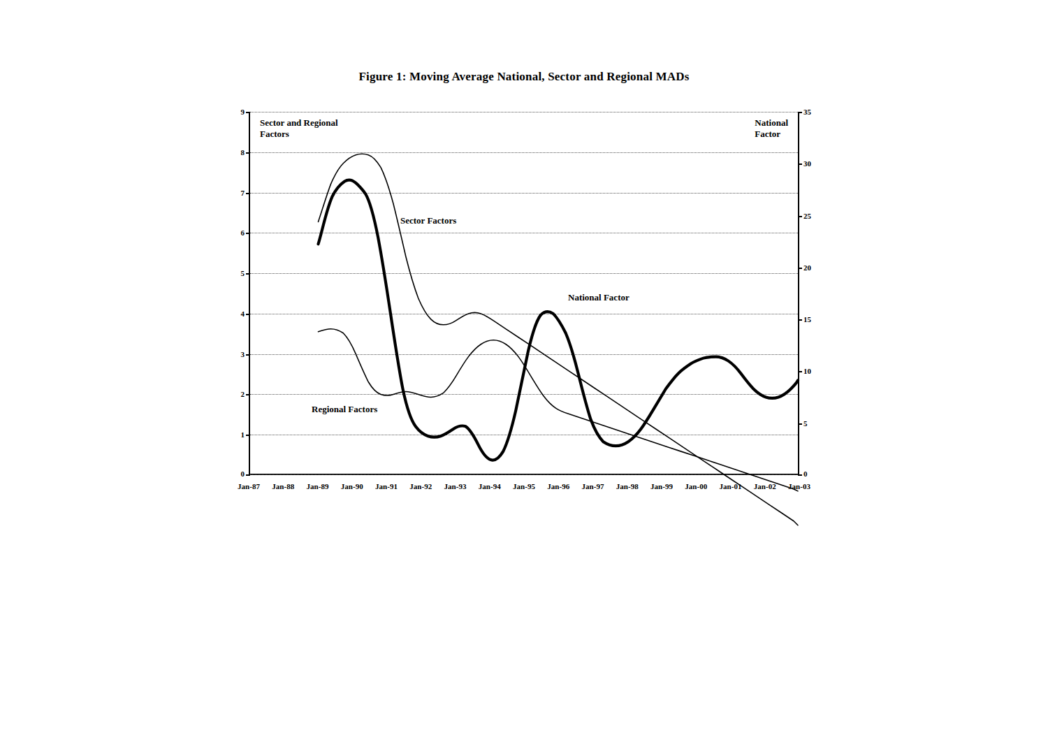Figure 1: Moving Average National, Sector and Regional MADs
Gridlines and left/right axis labels & ticks. Left axis: 0..9 (10 lines). Right axis: 0..35 step 5 (8 lines). Plot height = 520px. Left value v -> top = (1 - v/9)*520 Right value r -> top = (1 - r/35)*520
9
8
7
6
5
4
3
2
1
0
35
30
25
20
15
10
5
0
Sector and Regional
Factors
National
Factor
Sector Factors
National Factor
Regional Factors
Coordinate mapping used: x: Jan-87 = 0, Jan-03 = 788 (16 years -> 49.25 px/year) Left axis y: y = (1 - v/9)*520 Right axis y: y = (1 - r/35)*520
Jan-87
Jan-88
Jan-89
Jan-90
Jan-91
Jan-92
Jan-93
Jan-94
Jan-95
Jan-96
Jan-97
Jan-98
Jan-99
Jan-00
Jan-01
Jan-02
Jan-03